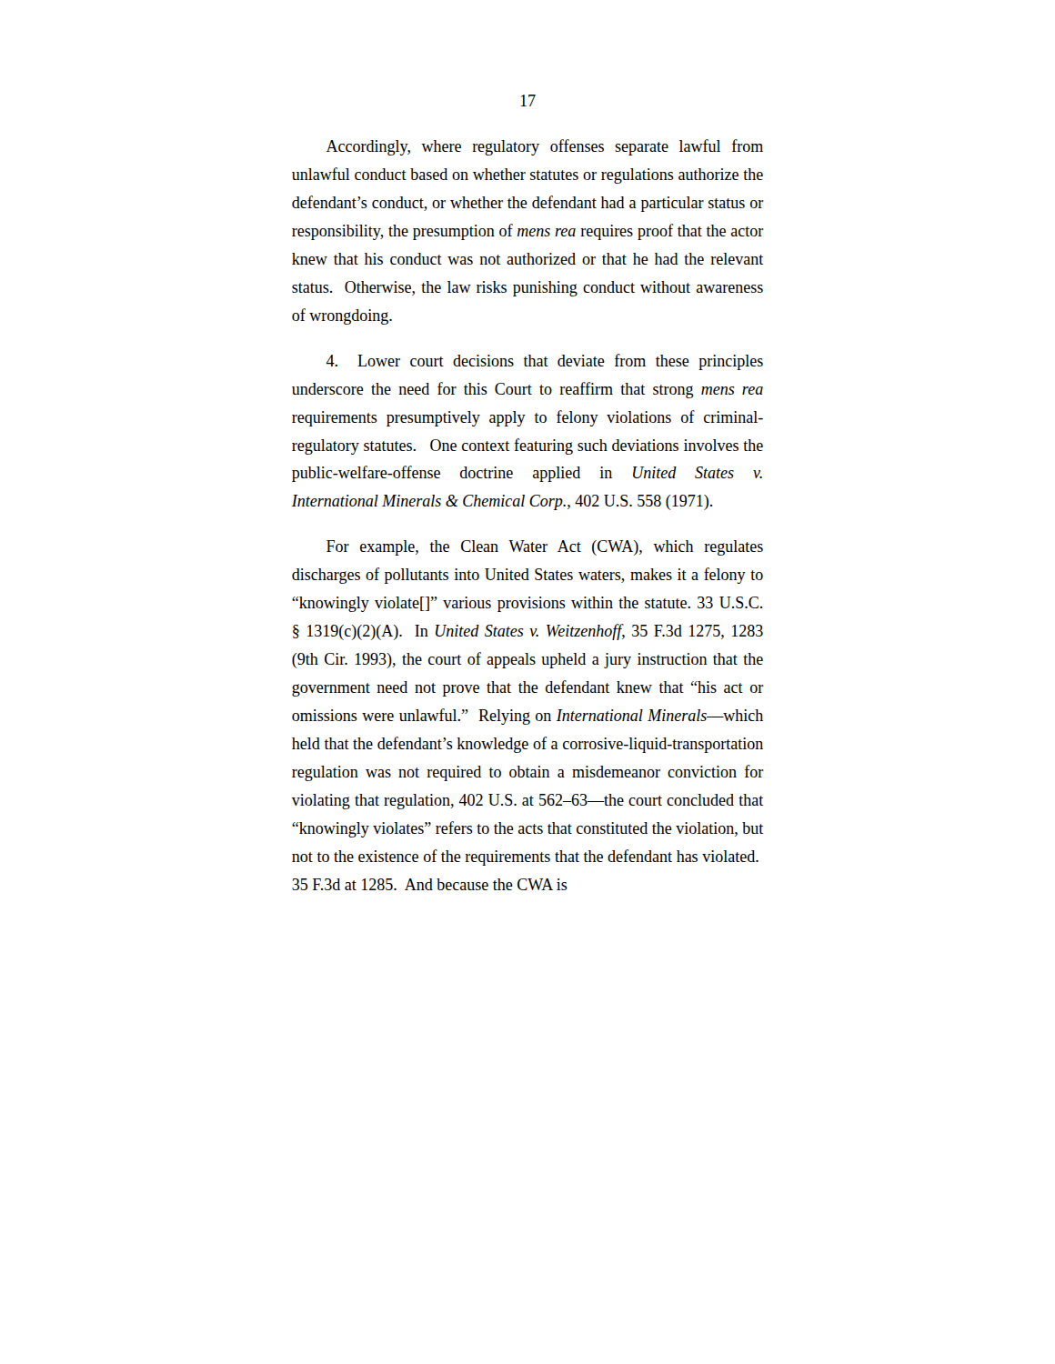17
Accordingly, where regulatory offenses separate lawful from unlawful conduct based on whether statutes or regulations authorize the defendant’s conduct, or whether the defendant had a particular status or responsibility, the presumption of mens rea requires proof that the actor knew that his conduct was not authorized or that he had the relevant status. Otherwise, the law risks punishing conduct without awareness of wrongdoing.
4. Lower court decisions that deviate from these principles underscore the need for this Court to reaffirm that strong mens rea requirements presumptively apply to felony violations of criminal-regulatory statutes. One context featuring such deviations involves the public-welfare-offense doctrine applied in United States v. International Minerals & Chemical Corp., 402 U.S. 558 (1971).
For example, the Clean Water Act (CWA), which regulates discharges of pollutants into United States waters, makes it a felony to “knowingly violate[]” various provisions within the statute. 33 U.S.C. § 1319(c)(2)(A). In United States v. Weitzenhoff, 35 F.3d 1275, 1283 (9th Cir. 1993), the court of appeals upheld a jury instruction that the government need not prove that the defendant knew that “his act or omissions were unlawful.” Relying on International Minerals—which held that the defendant’s knowledge of a corrosive-liquid-transportation regulation was not required to obtain a misdemeanor conviction for violating that regulation, 402 U.S. at 562–63—the court concluded that “knowingly violates” refers to the acts that constituted the violation, but not to the existence of the requirements that the defendant has violated. 35 F.3d at 1285. And because the CWA is